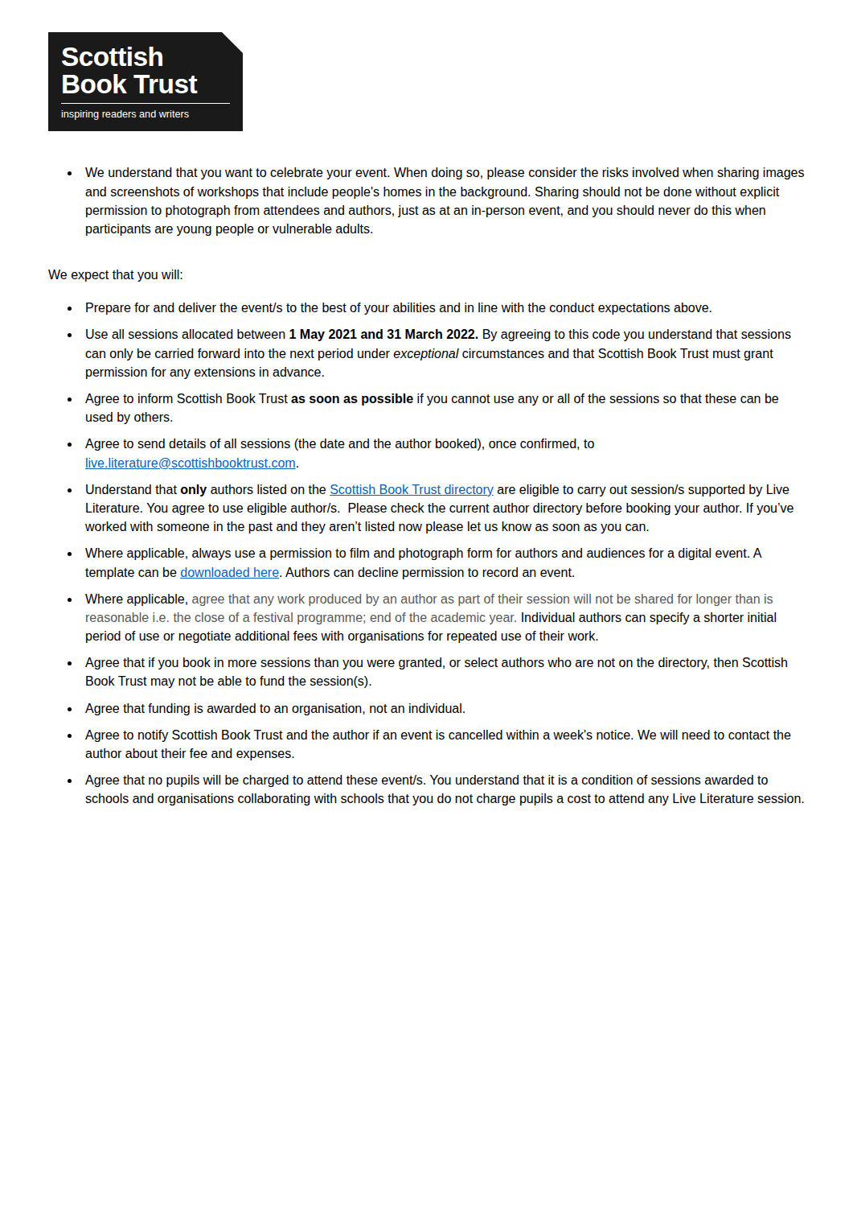Scottish
Book Trust
inspiring readers and writers
We understand that you want to celebrate your event. When doing so, please consider the risks involved when sharing images and screenshots of workshops that include people's homes in the background. Sharing should not be done without explicit permission to photograph from attendees and authors, just as at an in-person event, and you should never do this when participants are young people or vulnerable adults.
We expect that you will:
Prepare for and deliver the event/s to the best of your abilities and in line with the conduct expectations above.
Use all sessions allocated between 1 May 2021 and 31 March 2022. By agreeing to this code you understand that sessions can only be carried forward into the next period under exceptional circumstances and that Scottish Book Trust must grant permission for any extensions in advance.
Agree to inform Scottish Book Trust as soon as possible if you cannot use any or all of the sessions so that these can be used by others.
Agree to send details of all sessions (the date and the author booked), once confirmed, to live.literature@scottishbooktrust.com.
Understand that only authors listed on the Scottish Book Trust directory are eligible to carry out session/s supported by Live Literature. You agree to use eligible author/s. Please check the current author directory before booking your author. If you’ve worked with someone in the past and they aren’t listed now please let us know as soon as you can.
Where applicable, always use a permission to film and photograph form for authors and audiences for a digital event. A template can be downloaded here. Authors can decline permission to record an event.
Where applicable, agree that any work produced by an author as part of their session will not be shared for longer than is reasonable i.e. the close of a festival programme; end of the academic year. Individual authors can specify a shorter initial period of use or negotiate additional fees with organisations for repeated use of their work.
Agree that if you book in more sessions than you were granted, or select authors who are not on the directory, then Scottish Book Trust may not be able to fund the session(s).
Agree that funding is awarded to an organisation, not an individual.
Agree to notify Scottish Book Trust and the author if an event is cancelled within a week's notice. We will need to contact the author about their fee and expenses.
Agree that no pupils will be charged to attend these event/s. You understand that it is a condition of sessions awarded to schools and organisations collaborating with schools that you do not charge pupils a cost to attend any Live Literature session.